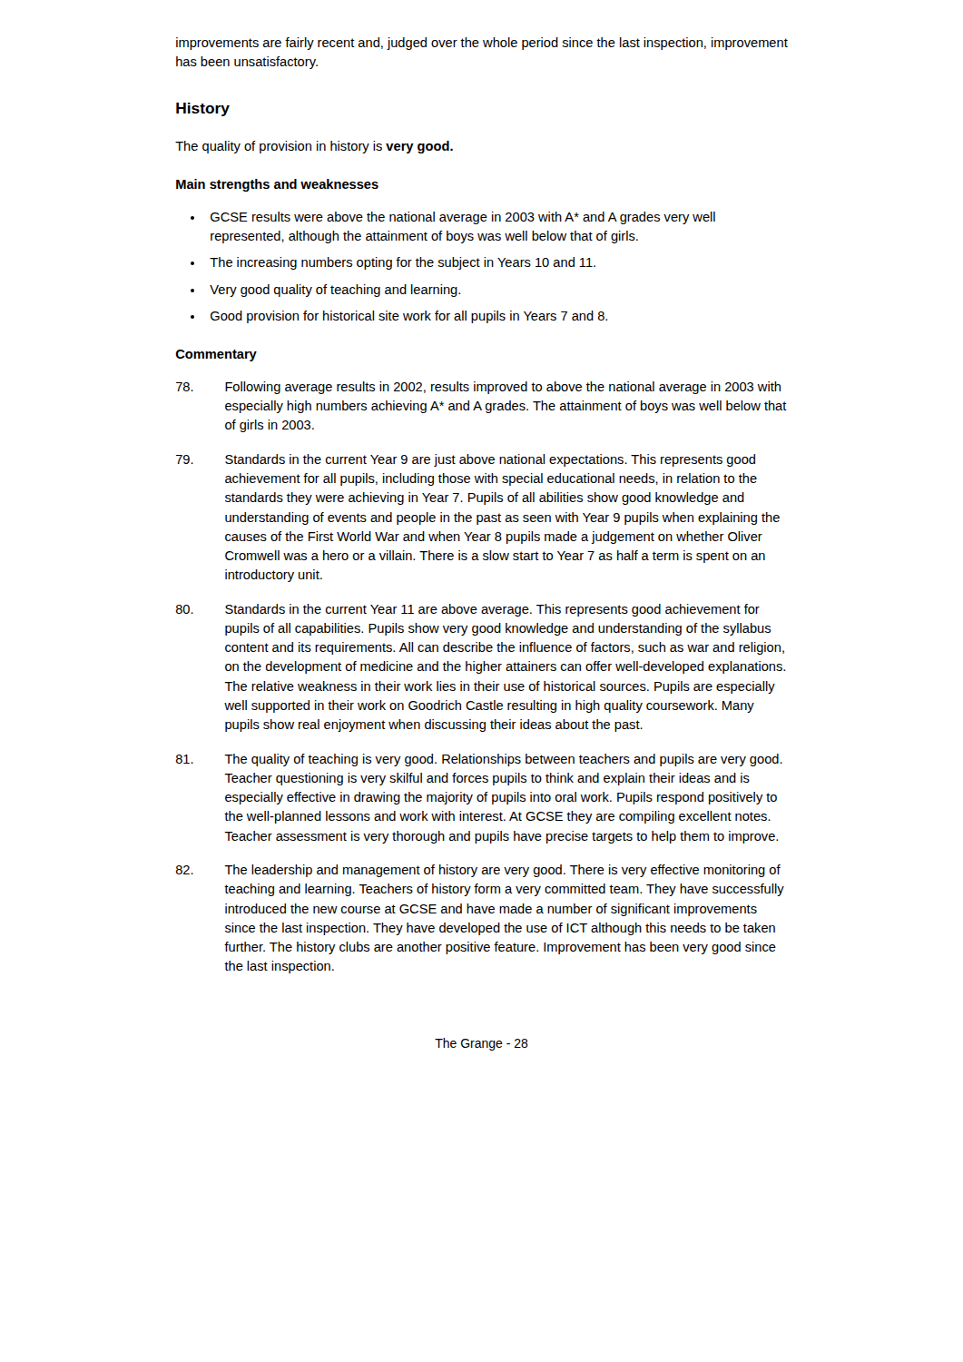improvements are fairly recent and, judged over the whole period since the last inspection, improvement has been unsatisfactory.
History
The quality of provision in history is very good.
Main strengths and weaknesses
GCSE results were above the national average in 2003 with A* and A grades very well represented, although the attainment of boys was well below that of girls.
The increasing numbers opting for the subject in Years 10 and 11.
Very good quality of teaching and learning.
Good provision for historical site work for all pupils in Years 7 and 8.
Commentary
78.
Following average results in 2002, results improved to above the national average in 2003 with especially high numbers achieving A* and A grades. The attainment of boys was well below that of girls in 2003.
79.
Standards in the current Year 9 are just above national expectations. This represents good achievement for all pupils, including those with special educational needs, in relation to the standards they were achieving in Year 7. Pupils of all abilities show good knowledge and understanding of events and people in the past as seen with Year 9 pupils when explaining the causes of the First World War and when Year 8 pupils made a judgement on whether Oliver Cromwell was a hero or a villain. There is a slow start to Year 7 as half a term is spent on an introductory unit.
80.
Standards in the current Year 11 are above average. This represents good achievement for pupils of all capabilities. Pupils show very good knowledge and understanding of the syllabus content and its requirements. All can describe the influence of factors, such as war and religion, on the development of medicine and the higher attainers can offer well-developed explanations. The relative weakness in their work lies in their use of historical sources. Pupils are especially well supported in their work on Goodrich Castle resulting in high quality coursework. Many pupils show real enjoyment when discussing their ideas about the past.
81.
The quality of teaching is very good. Relationships between teachers and pupils are very good. Teacher questioning is very skilful and forces pupils to think and explain their ideas and is especially effective in drawing the majority of pupils into oral work. Pupils respond positively to the well-planned lessons and work with interest. At GCSE they are compiling excellent notes. Teacher assessment is very thorough and pupils have precise targets to help them to improve.
82.
The leadership and management of history are very good. There is very effective monitoring of teaching and learning. Teachers of history form a very committed team. They have successfully introduced the new course at GCSE and have made a number of significant improvements since the last inspection. They have developed the use of ICT although this needs to be taken further. The history clubs are another positive feature. Improvement has been very good since the last inspection.
The Grange - 28